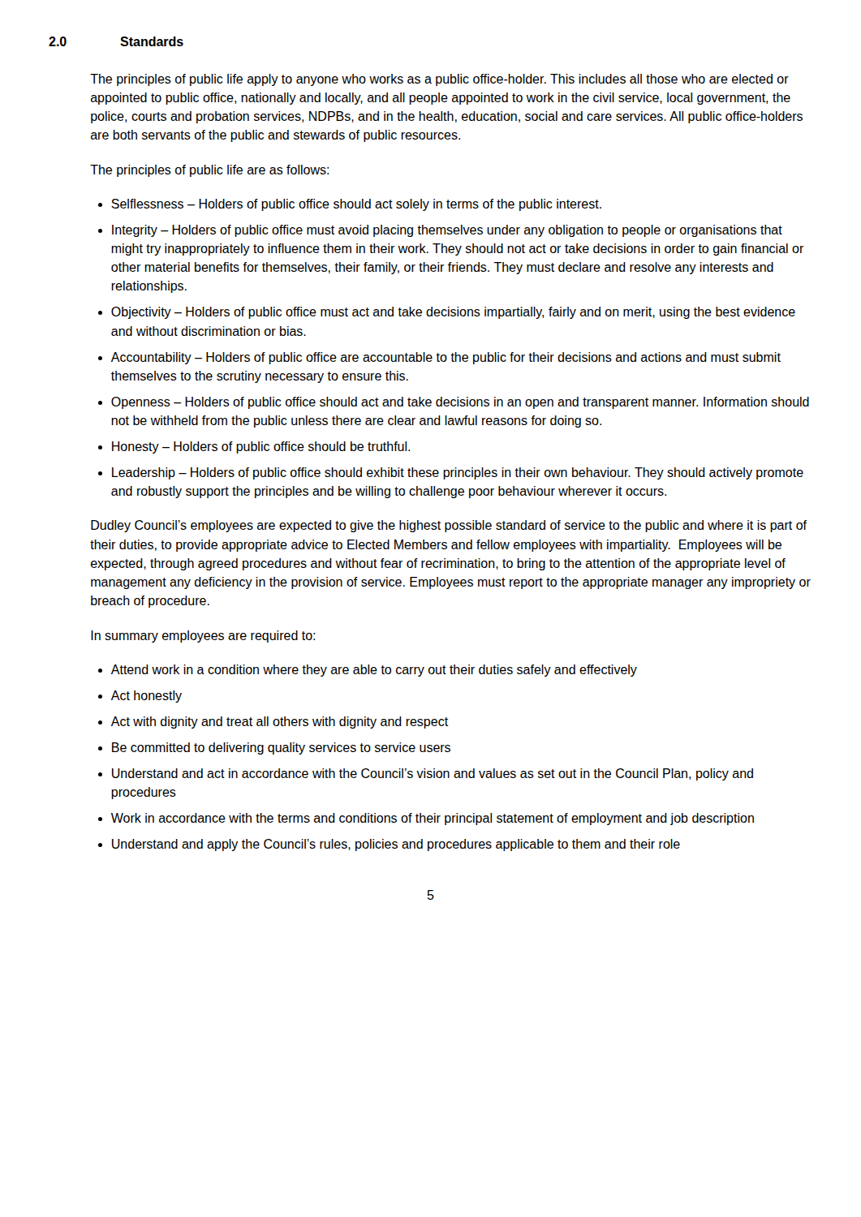2.0 Standards
The principles of public life apply to anyone who works as a public office-holder. This includes all those who are elected or appointed to public office, nationally and locally, and all people appointed to work in the civil service, local government, the police, courts and probation services, NDPBs, and in the health, education, social and care services. All public office-holders are both servants of the public and stewards of public resources.
The principles of public life are as follows:
Selflessness – Holders of public office should act solely in terms of the public interest.
Integrity – Holders of public office must avoid placing themselves under any obligation to people or organisations that might try inappropriately to influence them in their work. They should not act or take decisions in order to gain financial or other material benefits for themselves, their family, or their friends. They must declare and resolve any interests and relationships.
Objectivity – Holders of public office must act and take decisions impartially, fairly and on merit, using the best evidence and without discrimination or bias.
Accountability – Holders of public office are accountable to the public for their decisions and actions and must submit themselves to the scrutiny necessary to ensure this.
Openness – Holders of public office should act and take decisions in an open and transparent manner. Information should not be withheld from the public unless there are clear and lawful reasons for doing so.
Honesty – Holders of public office should be truthful.
Leadership – Holders of public office should exhibit these principles in their own behaviour. They should actively promote and robustly support the principles and be willing to challenge poor behaviour wherever it occurs.
Dudley Council’s employees are expected to give the highest possible standard of service to the public and where it is part of their duties, to provide appropriate advice to Elected Members and fellow employees with impartiality. Employees will be expected, through agreed procedures and without fear of recrimination, to bring to the attention of the appropriate level of management any deficiency in the provision of service. Employees must report to the appropriate manager any impropriety or breach of procedure.
In summary employees are required to:
Attend work in a condition where they are able to carry out their duties safely and effectively
Act honestly
Act with dignity and treat all others with dignity and respect
Be committed to delivering quality services to service users
Understand and act in accordance with the Council’s vision and values as set out in the Council Plan, policy and procedures
Work in accordance with the terms and conditions of their principal statement of employment and job description
Understand and apply the Council’s rules, policies and procedures applicable to them and their role
5